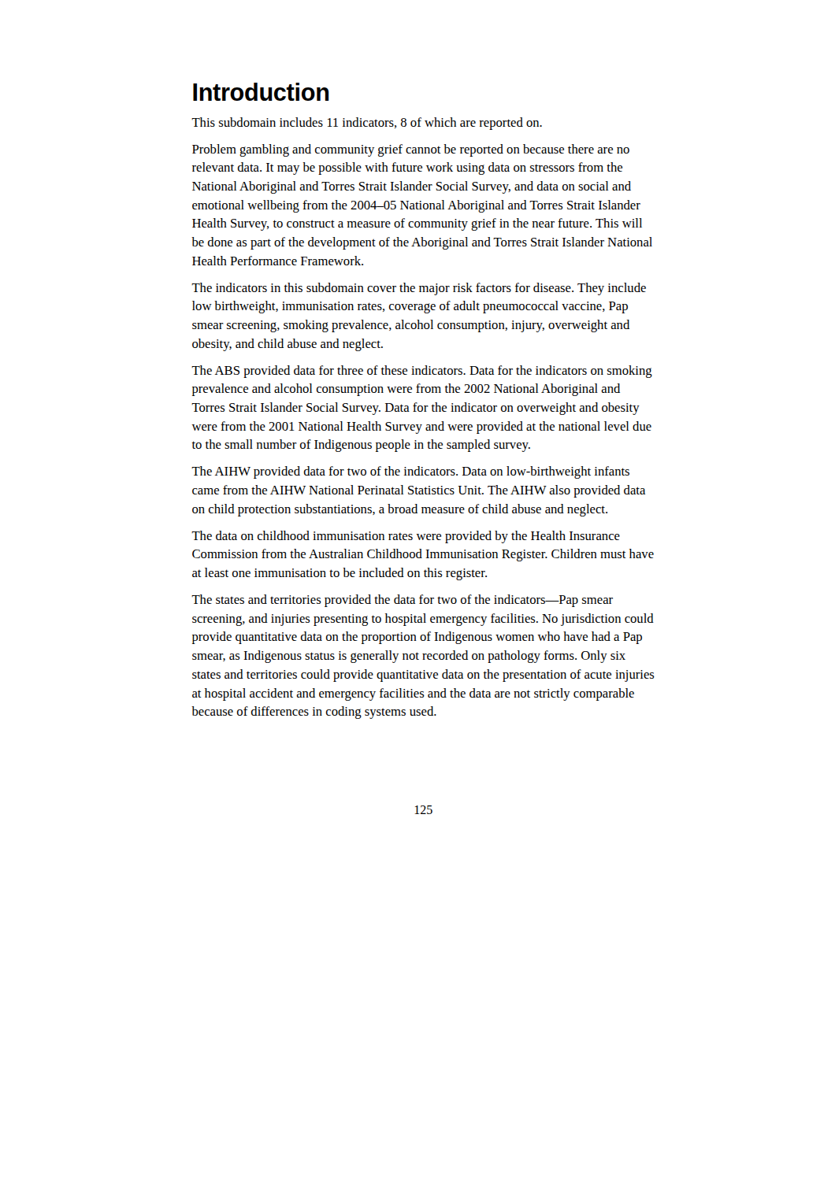Introduction
This subdomain includes 11 indicators, 8 of which are reported on.
Problem gambling and community grief cannot be reported on because there are no relevant data. It may be possible with future work using data on stressors from the National Aboriginal and Torres Strait Islander Social Survey, and data on social and emotional wellbeing from the 2004–05 National Aboriginal and Torres Strait Islander Health Survey, to construct a measure of community grief in the near future. This will be done as part of the development of the Aboriginal and Torres Strait Islander National Health Performance Framework.
The indicators in this subdomain cover the major risk factors for disease. They include low birthweight, immunisation rates, coverage of adult pneumococcal vaccine, Pap smear screening, smoking prevalence, alcohol consumption, injury, overweight and obesity, and child abuse and neglect.
The ABS provided data for three of these indicators. Data for the indicators on smoking prevalence and alcohol consumption were from the 2002 National Aboriginal and Torres Strait Islander Social Survey. Data for the indicator on overweight and obesity were from the 2001 National Health Survey and were provided at the national level due to the small number of Indigenous people in the sampled survey.
The AIHW provided data for two of the indicators. Data on low-birthweight infants came from the AIHW National Perinatal Statistics Unit. The AIHW also provided data on child protection substantiations, a broad measure of child abuse and neglect.
The data on childhood immunisation rates were provided by the Health Insurance Commission from the Australian Childhood Immunisation Register. Children must have at least one immunisation to be included on this register.
The states and territories provided the data for two of the indicators—Pap smear screening, and injuries presenting to hospital emergency facilities. No jurisdiction could provide quantitative data on the proportion of Indigenous women who have had a Pap smear, as Indigenous status is generally not recorded on pathology forms. Only six states and territories could provide quantitative data on the presentation of acute injuries at hospital accident and emergency facilities and the data are not strictly comparable because of differences in coding systems used.
125